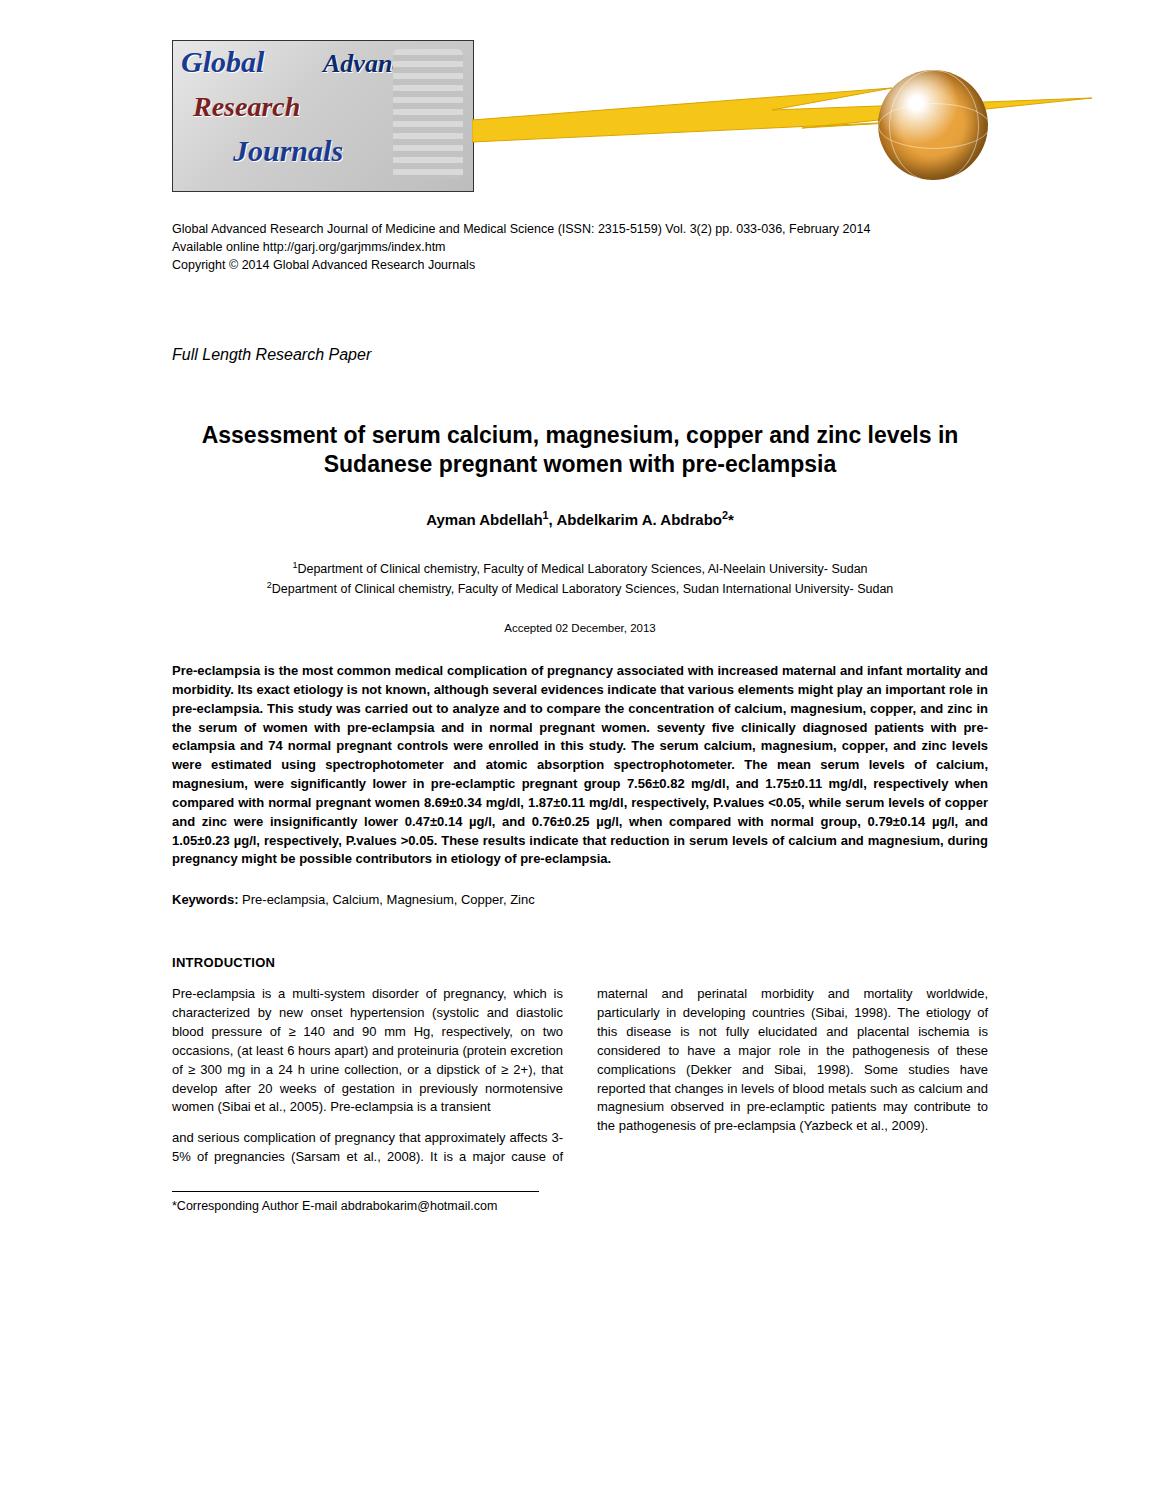Global Advanced Research Journals
Global Advanced Research Journal of Medicine and Medical Science (ISSN: 2315-5159) Vol. 3(2) pp. 033-036, February 2014
Available online http://garj.org/garjmms/index.htm
Copyright © 2014 Global Advanced Research Journals
Full Length Research Paper
Assessment of serum calcium, magnesium, copper and zinc levels in Sudanese pregnant women with pre-eclampsia
Ayman Abdellah1, Abdelkarim A. Abdrabo2*
1Department of Clinical chemistry, Faculty of Medical Laboratory Sciences, Al-Neelain University- Sudan
2Department of Clinical chemistry, Faculty of Medical Laboratory Sciences, Sudan International University- Sudan
Accepted 02 December, 2013
Pre-eclampsia is the most common medical complication of pregnancy associated with increased maternal and infant mortality and morbidity. Its exact etiology is not known, although several evidences indicate that various elements might play an important role in pre-eclampsia. This study was carried out to analyze and to compare the concentration of calcium, magnesium, copper, and zinc in the serum of women with pre-eclampsia and in normal pregnant women. seventy five clinically diagnosed patients with pre-eclampsia and 74 normal pregnant controls were enrolled in this study. The serum calcium, magnesium, copper, and zinc levels were estimated using spectrophotometer and atomic absorption spectrophotometer. The mean serum levels of calcium, magnesium, were significantly lower in pre-eclamptic pregnant group 7.56±0.82 mg/dl, and 1.75±0.11 mg/dl, respectively when compared with normal pregnant women 8.69±0.34 mg/dl, 1.87±0.11 mg/dl, respectively, P.values <0.05, while serum levels of copper and zinc were insignificantly lower 0.47±0.14 µg/l, and 0.76±0.25 µg/l, when compared with normal group, 0.79±0.14 µg/l, and 1.05±0.23 µg/l, respectively, P.values >0.05. These results indicate that reduction in serum levels of calcium and magnesium, during pregnancy might be possible contributors in etiology of pre-eclampsia.
Keywords: Pre-eclampsia, Calcium, Magnesium, Copper, Zinc
INTRODUCTION
Pre-eclampsia is a multi-system disorder of pregnancy, which is characterized by new onset hypertension (systolic and diastolic blood pressure of ≥ 140 and 90 mm Hg, respectively, on two occasions, (at least 6 hours apart) and proteinuria (protein excretion of ≥ 300 mg in a 24 h urine collection, or a dipstick of ≥ 2+), that develop after 20 weeks of gestation in previously normotensive women (Sibai et al., 2005). Pre-eclampsia is a transient
and serious complication of pregnancy that approximately affects 3-5% of pregnancies (Sarsam et al., 2008). It is a major cause of maternal and perinatal morbidity and mortality worldwide, particularly in developing countries (Sibai, 1998). The etiology of this disease is not fully elucidated and placental ischemia is considered to have a major role in the pathogenesis of these complications (Dekker and Sibai, 1998). Some studies have reported that changes in levels of blood metals such as calcium and magnesium observed in pre-eclamptic patients may contribute to the pathogenesis of pre-eclampsia (Yazbeck et al., 2009).
*Corresponding Author E-mail abdrabokarim@hotmail.com